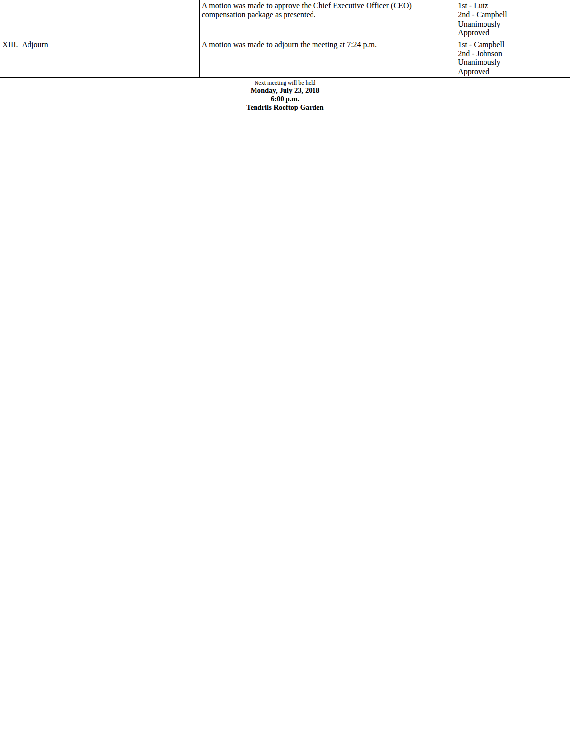| | A motion was made to approve the Chief Executive Officer (CEO) compensation package as presented. | 1st - Lutz 2nd - Campbell Unanimously Approved |
| XIII. Adjourn | A motion was made to adjourn the meeting at 7:24 p.m. | 1st - Campbell 2nd - Johnson Unanimously Approved |
Next meeting will be held
Monday, July 23, 2018
6:00 p.m.
Tendrils Rooftop Garden